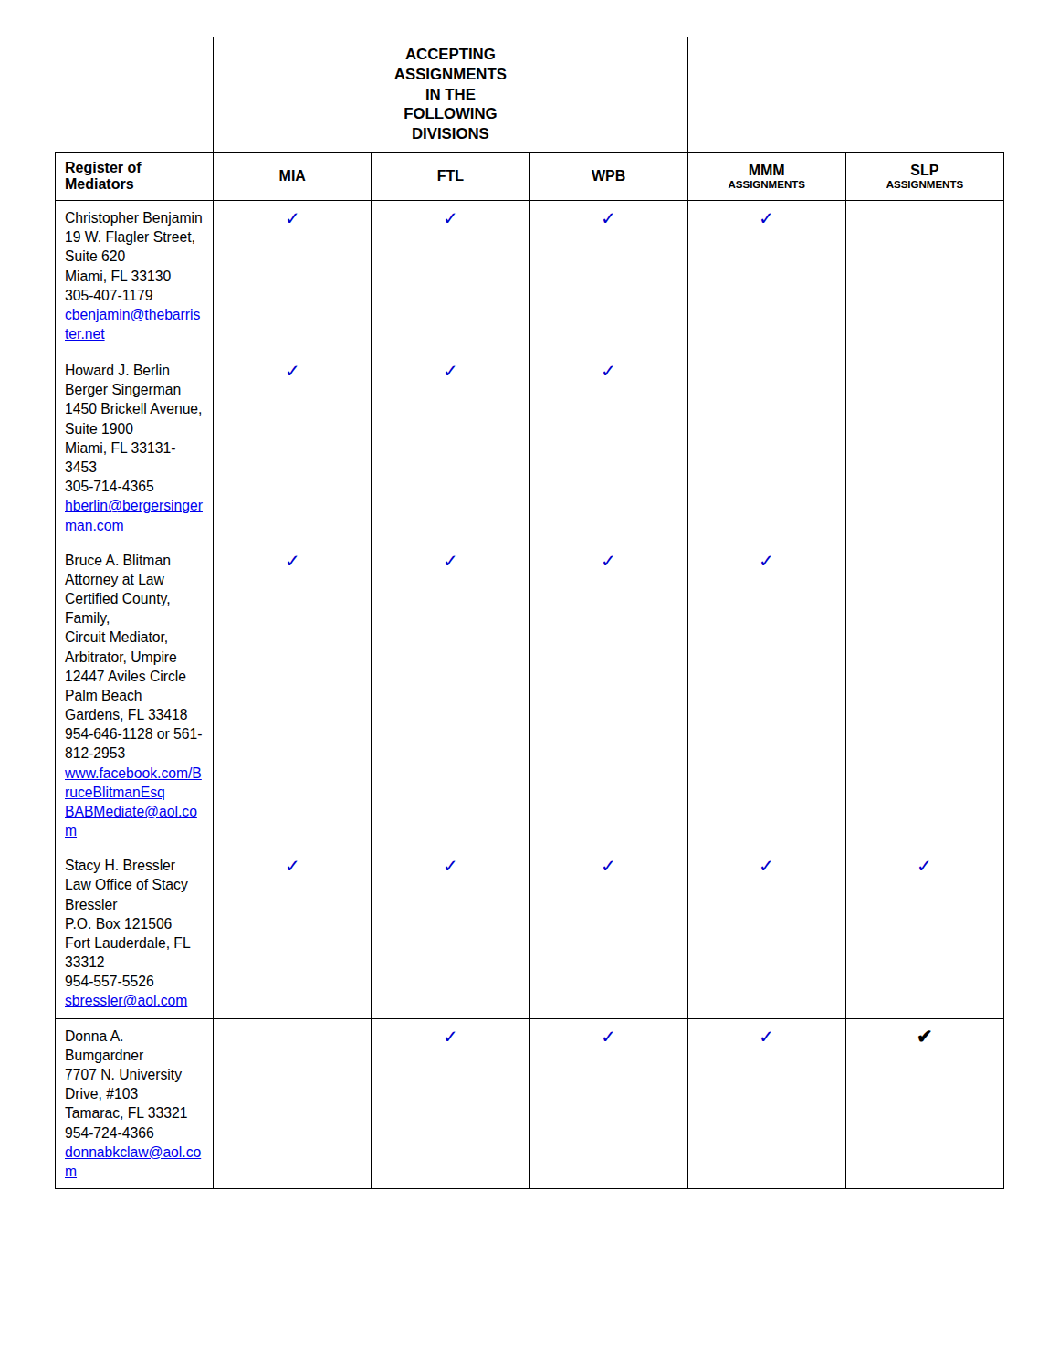| | ACCEPTING ASSIGNMENTS IN THE FOLLOWING DIVISIONS | | |
| --- | --- | --- | --- |
| Register of Mediators | MIA | FTL | WPB | MMM ASSIGNMENTS | SLP ASSIGNMENTS |
| Christopher Benjamin 19 W. Flagler Street, Suite 620 Miami, FL 33130 305-407-1179 cbenjamin@thebarrister.net | ✓ | ✓ | ✓ | ✓ | |
| Howard J. Berlin Berger Singerman 1450 Brickell Avenue, Suite 1900 Miami, FL 33131-3453 305-714-4365 hberlin@bergersingerman.com | ✓ | ✓ | ✓ | | |
| Bruce A. Blitman Attorney at Law Certified County, Family, Circuit Mediator, Arbitrator, Umpire 12447 Aviles Circle Palm Beach Gardens, FL 33418 954-646-1128 or 561-812-2953 www.facebook.com/BruceBlitmanEsq BABMediate@aol.com | ✓ | ✓ | ✓ | ✓ | |
| Stacy H. Bressler Law Office of Stacy Bressler P.O. Box 121506 Fort Lauderdale, FL 33312 954-557-5526 sbressler@aol.com | ✓ | ✓ | ✓ | ✓ | ✓ |
| Donna A. Bumgardner 7707 N. University Drive, #103 Tamarac, FL 33321 954-724-4366 donnabkclaw@aol.com | | ✓ | ✓ | ✓ | ✔ |